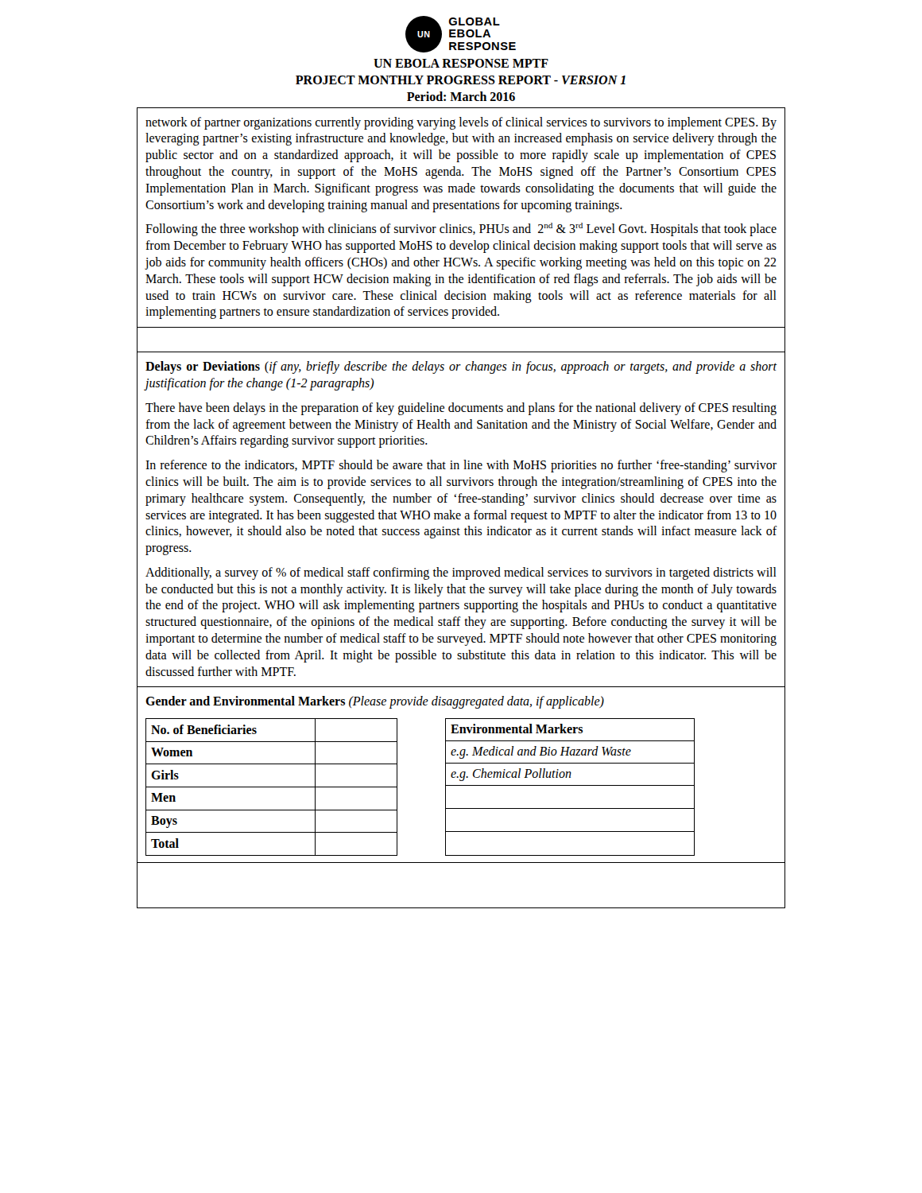UN GLOBAL EBOLA RESPONSE
UN EBOLA RESPONSE MPTF PROJECT MONTHLY PROGRESS REPORT - VERSION 1 Period: March 2016
| network of partner organizations currently providing varying levels of clinical services to survivors to implement CPES. By leveraging partner’s existing infrastructure and knowledge, but with an increased emphasis on service delivery through the public sector and on a standardized approach, it will be possible to more rapidly scale up implementation of CPES throughout the country, in support of the MoHS agenda. The MoHS signed off the Partner’s Consortium CPES Implementation Plan in March. Significant progress was made towards consolidating the documents that will guide the Consortium’s work and developing training manual and presentations for upcoming trainings. Following the three workshop with clinicians of survivor clinics, PHUs and 2 nd & 3 rd Level Govt. Hospitals that took place from December to February WHO has supported MoHS to develop clinical decision making support tools that will serve as job aids for community health officers (CHOs) and other HCWs. A specific working meeting was held on this topic on 22 March. These tools will support HCW decision making in the identification of red flags and referrals. The job aids will be used to train HCWs on survivor care. These clinical decision making tools will act as reference materials for all implementing partners to ensure standardization of services provided. |
| Delays or Deviations ( if any, briefly describe the delays or changes in focus, approach or targets, and provide a short justification for the change (1-2 paragraphs) There have been delays in the preparation of key guideline documents and plans for the national delivery of CPES resulting from the lack of agreement between the Ministry of Health and Sanitation and the Ministry of Social Welfare, Gender and Children’s Affairs regarding survivor support priorities. In reference to the indicators, MPTF should be aware that in line with MoHS priorities no further ‘free-standing’ survivor clinics will be built. The aim is to provide services to all survivors through the integration/streamlining of CPES into the primary healthcare system. Consequently, the number of ‘free-standing’ survivor clinics should decrease over time as services are integrated. It has been suggested that WHO make a formal request to MPTF to alter the indicator from 13 to 10 clinics, however, it should also be noted that success against this indicator as it current stands will infact measure lack of progress. Additionally, a survey of % of medical staff confirming the improved medical services to survivors in targeted districts will be conducted but this is not a monthly activity. It is likely that the survey will take place during the month of July towards the end of the project. WHO will ask implementing partners supporting the hospitals and PHUs to conduct a quantitative structured questionnaire, of the opinions of the medical staff they are supporting. Before conducting the survey it will be important to determine the number of medical staff to be surveyed. MPTF should note however that other CPES monitoring data will be collected from April. It might be possible to substitute this data in relation to this indicator. This will be discussed further with MPTF. |
| Gender and Environmental Markers (Please provide disaggregated data, if applicable) / No. of Beneficiaries / / / Women / / / Girls / / / Men / / / Boys / / / Total / / / Environmental Markers / / e.g. Medical and Bio Hazard Waste / / e.g. Chemical Pollution / |